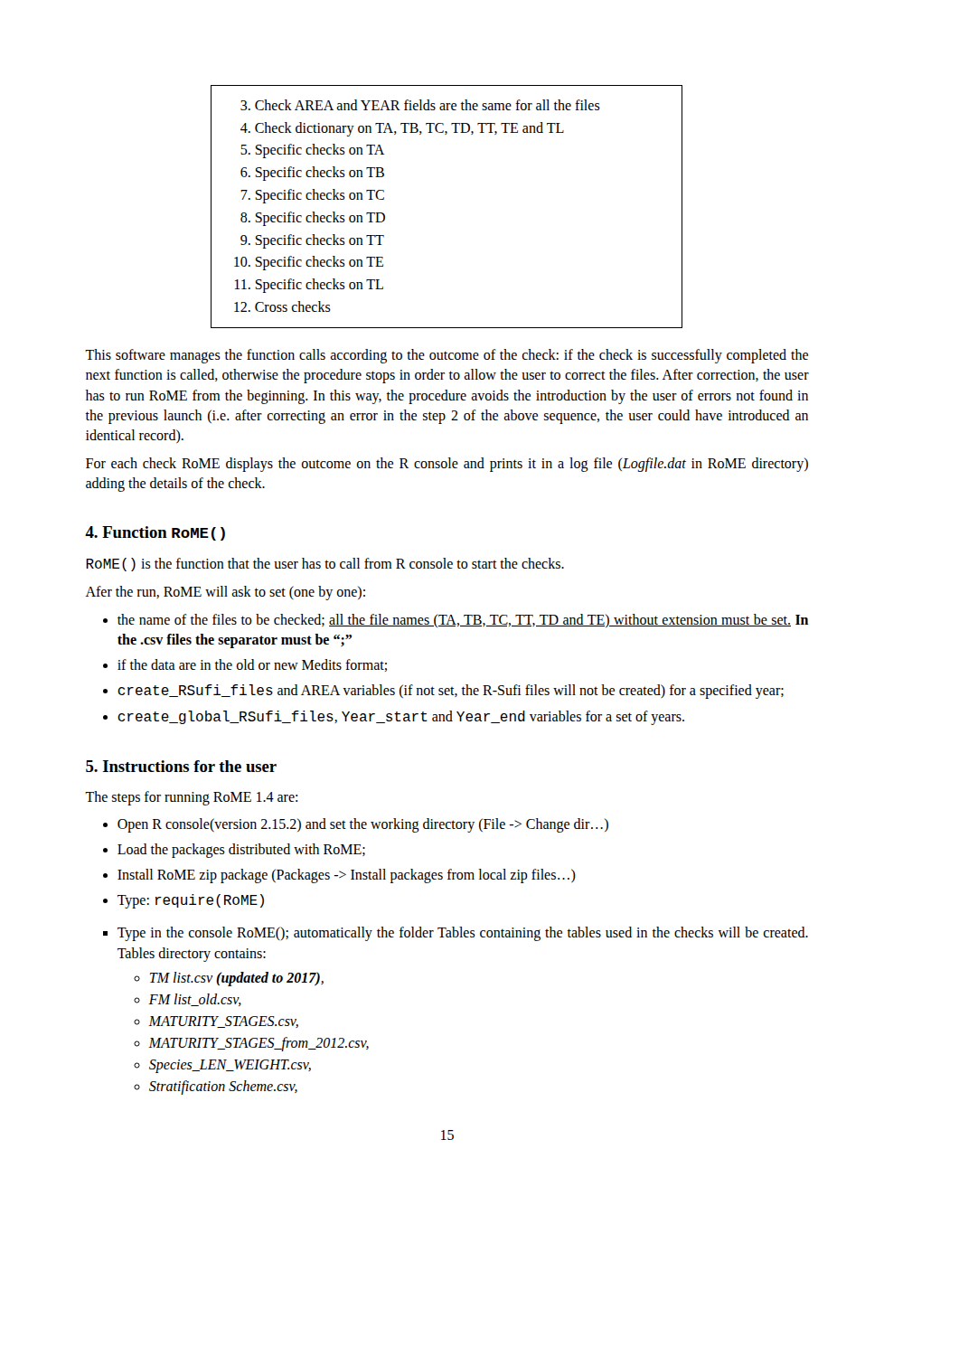Check AREA and YEAR fields are the same for all the files
Check dictionary on TA, TB, TC, TD, TT, TE and TL
Specific checks on TA
Specific checks on TB
Specific checks on TC
Specific checks on TD
Specific checks on TT
Specific checks on TE
Specific checks on TL
Cross checks
This software manages the function calls according to the outcome of the check: if the check is successfully completed the next function is called, otherwise the procedure stops in order to allow the user to correct the files. After correction, the user has to run RoME from the beginning. In this way, the procedure avoids the introduction by the user of errors not found in the previous launch (i.e. after correcting an error in the step 2 of the above sequence, the user could have introduced an identical record).
For each check RoME displays the outcome on the R console and prints it in a log file (Logfile.dat in RoME directory) adding the details of the check.
4. Function RoME()
RoME() is the function that the user has to call from R console to start the checks.
Afer the run, RoME will ask to set (one by one):
the name of the files to be checked; all the file names (TA, TB, TC, TT, TD and TE) without extension must be set. In the .csv files the separator must be “;”
if the data are in the old or new Medits format;
create_RSufi_files and AREA variables (if not set, the R-Sufi files will not be created) for a specified year;
create_global_RSufi_files, Year_start and Year_end variables for a set of years.
5. Instructions for the user
The steps for running RoME 1.4 are:
Open R console(version 2.15.2) and set the working directory (File -> Change dir…)
Load the packages distributed with RoME;
Install RoME zip package (Packages -> Install packages from local zip files…)
Type: require(RoME)
Type in the console RoME(); automatically the folder Tables containing the tables used in the checks will be created. Tables directory contains:
TM list.csv (updated to 2017),
FM list_old.csv,
MATURITY_STAGES.csv,
MATURITY_STAGES_from_2012.csv,
Species_LEN_WEIGHT.csv,
Stratification Scheme.csv,
15